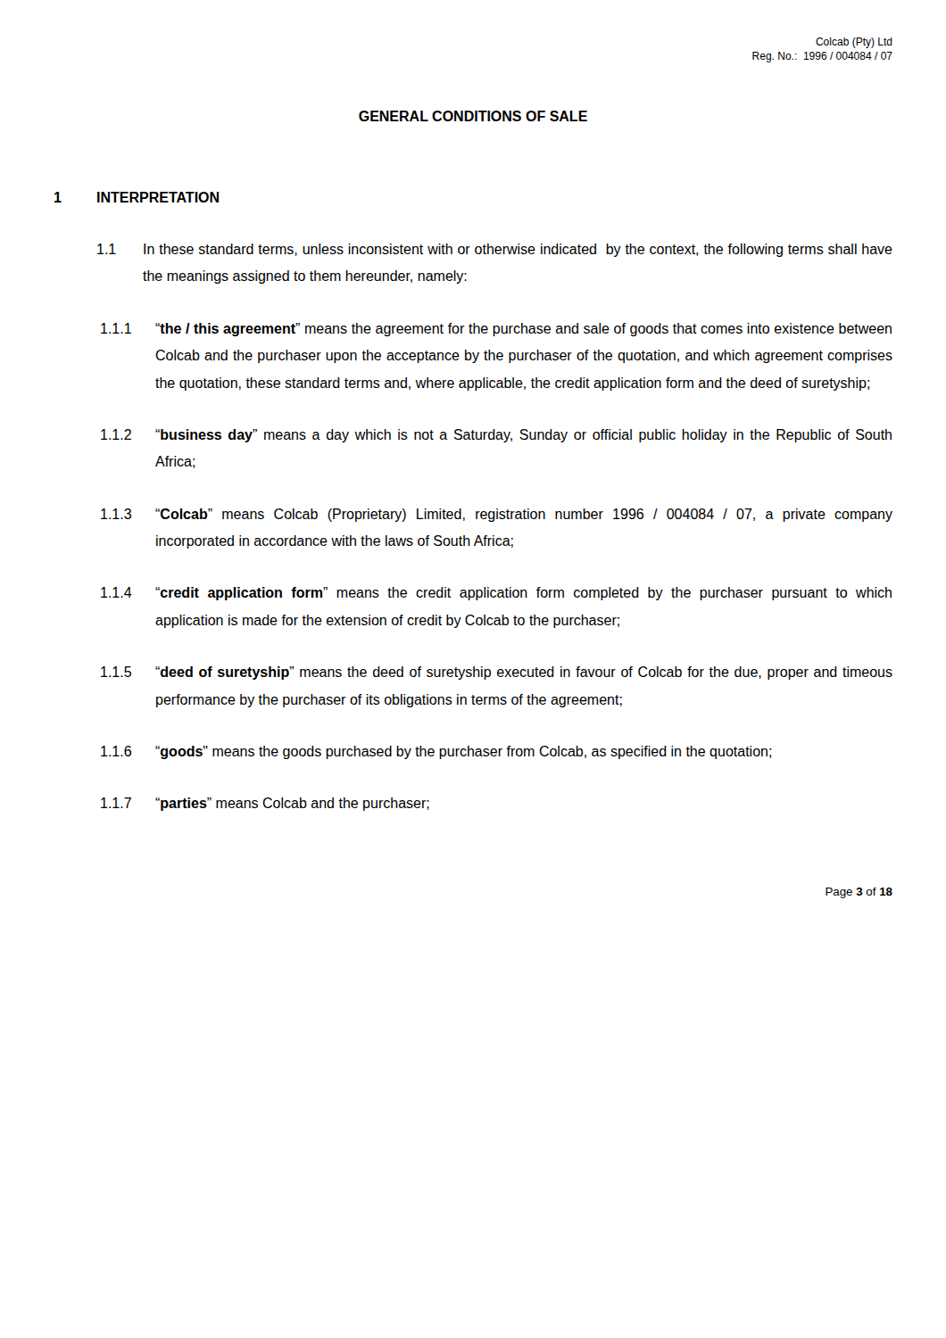Colcab (Pty) Ltd
Reg. No.: 1996 / 004084 / 07
GENERAL CONDITIONS OF SALE
1 INTERPRETATION
1.1 In these standard terms, unless inconsistent with or otherwise indicated by the context, the following terms shall have the meanings assigned to them hereunder, namely:
1.1.1 “the / this agreement” means the agreement for the purchase and sale of goods that comes into existence between Colcab and the purchaser upon the acceptance by the purchaser of the quotation, and which agreement comprises the quotation, these standard terms and, where applicable, the credit application form and the deed of suretyship;
1.1.2 “business day” means a day which is not a Saturday, Sunday or official public holiday in the Republic of South Africa;
1.1.3 “Colcab” means Colcab (Proprietary) Limited, registration number 1996 / 004084 / 07, a private company incorporated in accordance with the laws of South Africa;
1.1.4 “credit application form” means the credit application form completed by the purchaser pursuant to which application is made for the extension of credit by Colcab to the purchaser;
1.1.5 “deed of suretyship” means the deed of suretyship executed in favour of Colcab for the due, proper and timeous performance by the purchaser of its obligations in terms of the agreement;
1.1.6 “goods" means the goods purchased by the purchaser from Colcab, as specified in the quotation;
1.1.7 “parties” means Colcab and the purchaser;
Page 3 of 18